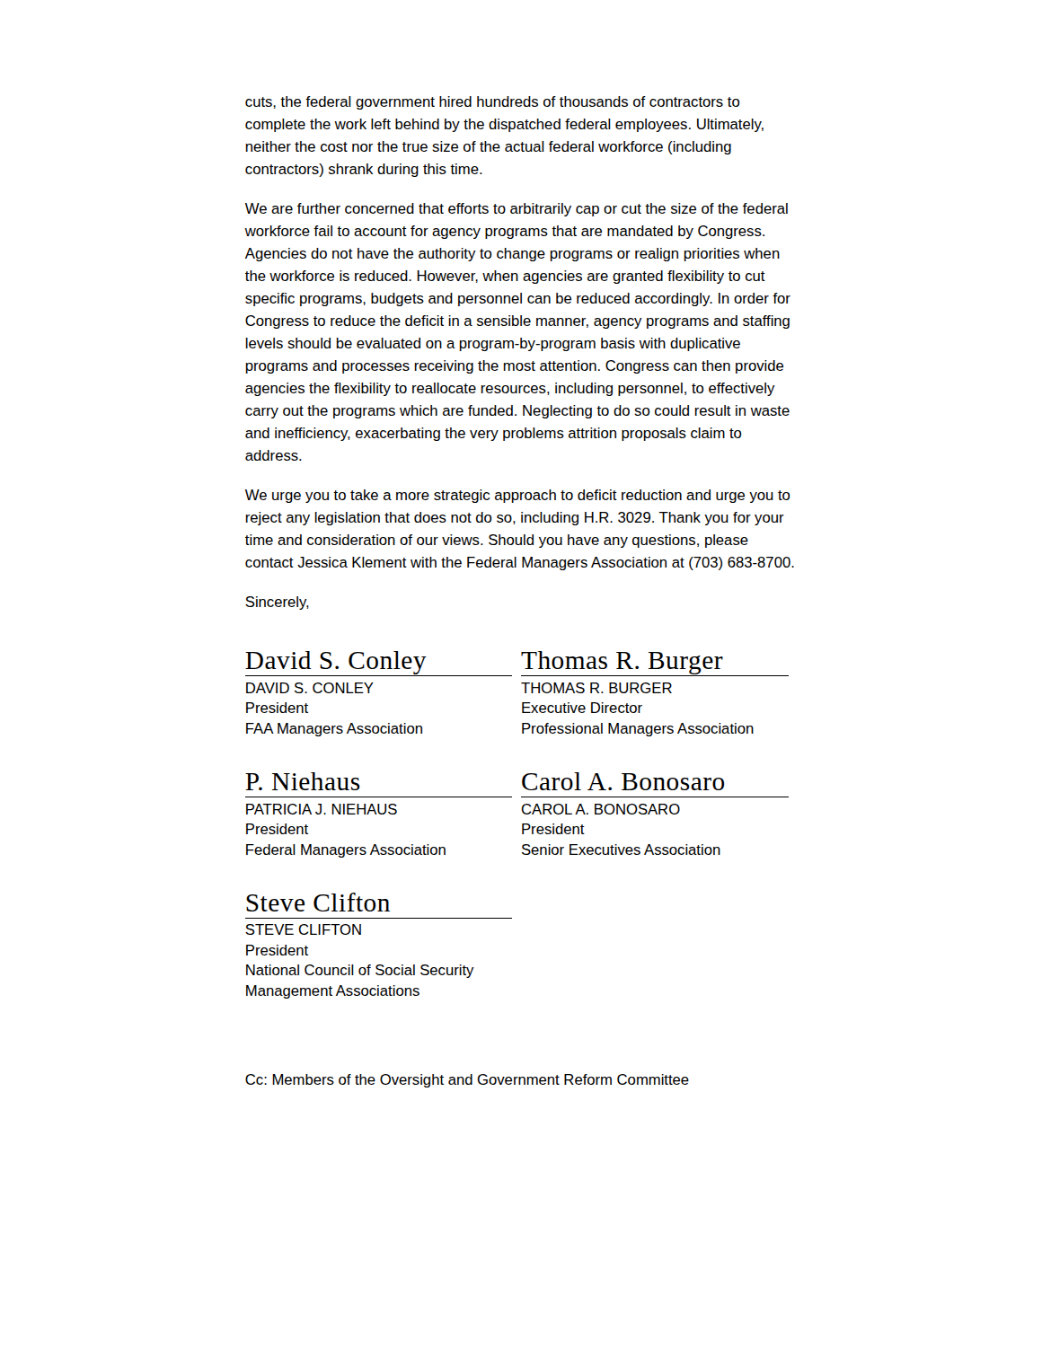cuts, the federal government hired hundreds of thousands of contractors to complete the work left behind by the dispatched federal employees. Ultimately, neither the cost nor the true size of the actual federal workforce (including contractors) shrank during this time.
We are further concerned that efforts to arbitrarily cap or cut the size of the federal workforce fail to account for agency programs that are mandated by Congress. Agencies do not have the authority to change programs or realign priorities when the workforce is reduced. However, when agencies are granted flexibility to cut specific programs, budgets and personnel can be reduced accordingly. In order for Congress to reduce the deficit in a sensible manner, agency programs and staffing levels should be evaluated on a program-by-program basis with duplicative programs and processes receiving the most attention. Congress can then provide agencies the flexibility to reallocate resources, including personnel, to effectively carry out the programs which are funded. Neglecting to do so could result in waste and inefficiency, exacerbating the very problems attrition proposals claim to address.
We urge you to take a more strategic approach to deficit reduction and urge you to reject any legislation that does not do so, including H.R. 3029. Thank you for your time and consideration of our views. Should you have any questions, please contact Jessica Klement with the Federal Managers Association at (703) 683-8700.
Sincerely,
| David S. Conley DAVID S. CONLEY President FAA Managers Association | Thomas R. Burger THOMAS R. BURGER Executive Director Professional Managers Association |
| P. Niehaus PATRICIA J. NIEHAUS President Federal Managers Association | Carol A. Bonosaro CAROL A. BONOSARO President Senior Executives Association |
| Steve Clifton STEVE CLIFTON President National Council of Social Security Management Associations | |
Cc: Members of the Oversight and Government Reform Committee